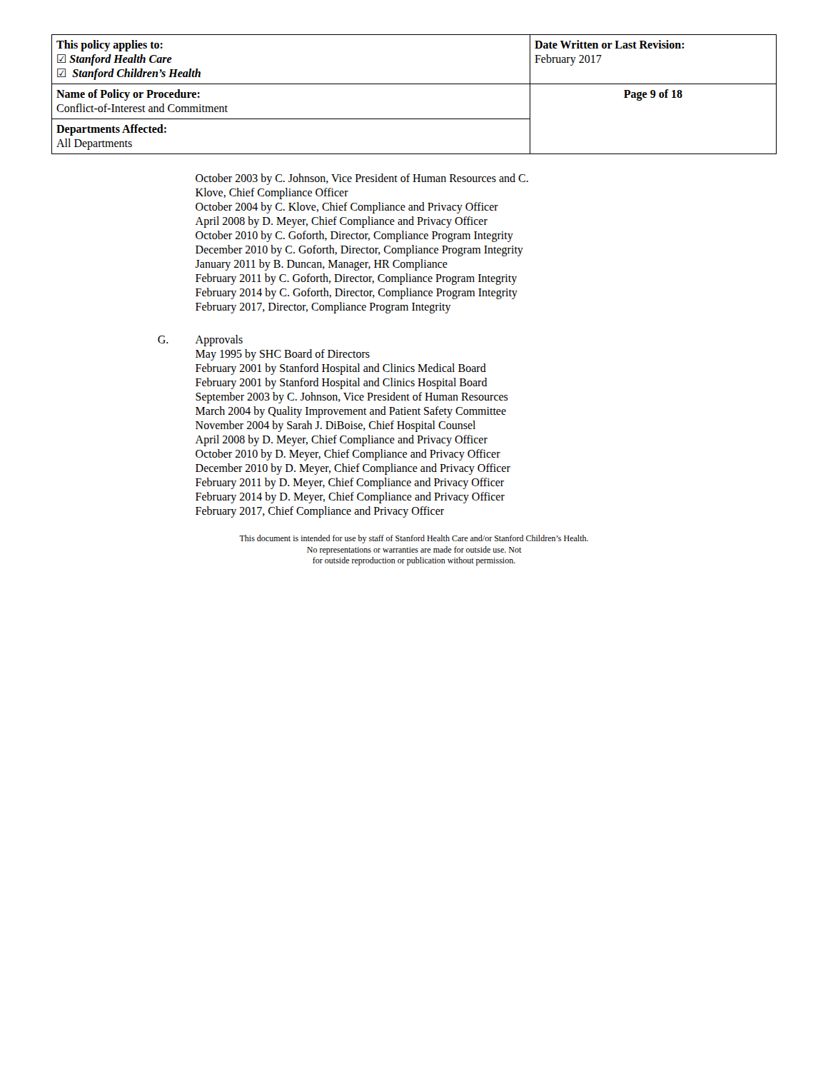| This policy applies to: ☑ Stanford Health Care ☑ Stanford Children’s Health | Date Written or Last Revision: February 2017 |
| Name of Policy or Procedure: Conflict-of-Interest and Commitment | Page 9 of 18 |
| Departments Affected: All Departments |
October 2003 by C. Johnson, Vice President of Human Resources and C.
Klove, Chief Compliance Officer
October 2004 by C. Klove, Chief Compliance and Privacy Officer
April 2008 by D. Meyer, Chief Compliance and Privacy Officer
October 2010 by C. Goforth, Director, Compliance Program Integrity
December 2010 by C. Goforth, Director, Compliance Program Integrity
January 2011 by B. Duncan, Manager, HR Compliance
February 2011 by C. Goforth, Director, Compliance Program Integrity
February 2014 by C. Goforth, Director, Compliance Program Integrity
February 2017, Director, Compliance Program Integrity
G.
Approvals
May 1995 by SHC Board of Directors
February 2001 by Stanford Hospital and Clinics Medical Board
February 2001 by Stanford Hospital and Clinics Hospital Board
September 2003 by C. Johnson, Vice President of Human Resources
March 2004 by Quality Improvement and Patient Safety Committee
November 2004 by Sarah J. DiBoise, Chief Hospital Counsel
April 2008 by D. Meyer, Chief Compliance and Privacy Officer
October 2010 by D. Meyer, Chief Compliance and Privacy Officer
December 2010 by D. Meyer, Chief Compliance and Privacy Officer
February 2011 by D. Meyer, Chief Compliance and Privacy Officer
February 2014 by D. Meyer, Chief Compliance and Privacy Officer
February 2017, Chief Compliance and Privacy Officer
This document is intended for use by staff of Stanford Health Care and/or Stanford Children’s Health.
No representations or warranties are made for outside use. Not
for outside reproduction or publication without permission.